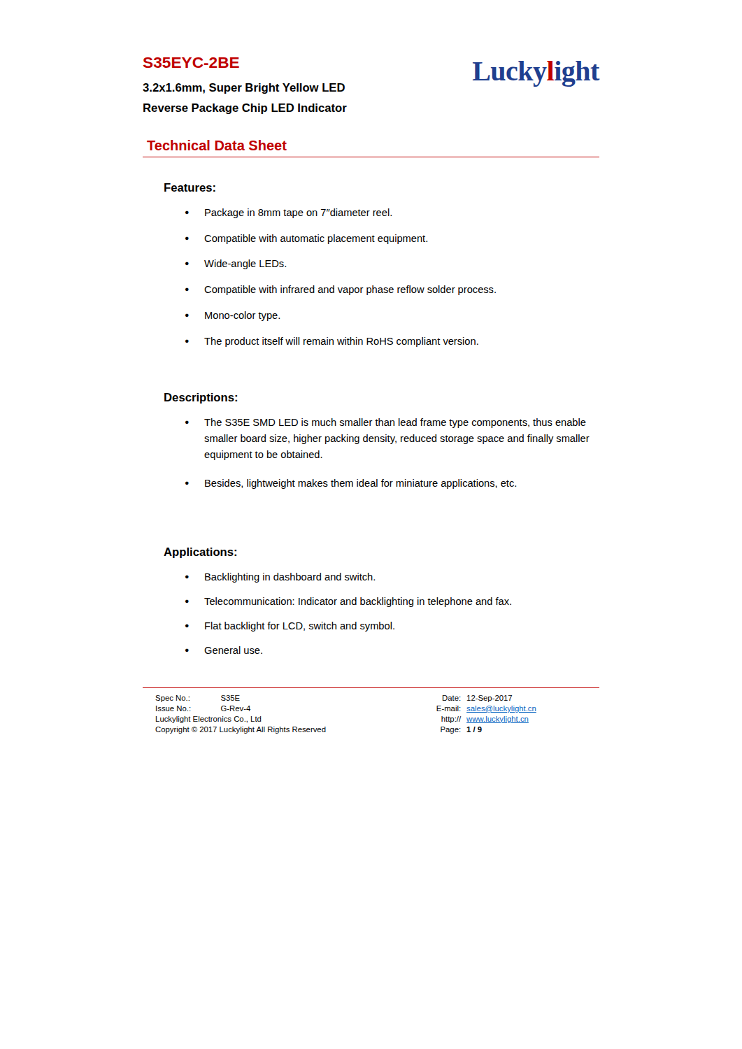S35EYC-2BE
3.2x1.6mm, Super Bright Yellow LED
Reverse Package Chip LED Indicator
Luckylight
Technical Data Sheet
Features:
Package in 8mm tape on 7″diameter reel.
Compatible with automatic placement equipment.
Wide-angle LEDs.
Compatible with infrared and vapor phase reflow solder process.
Mono-color type.
The product itself will remain within RoHS compliant version.
Descriptions:
The S35E SMD LED is much smaller than lead frame type components, thus enable smaller board size, higher packing density, reduced storage space and finally smaller equipment to be obtained.
Besides, lightweight makes them ideal for miniature applications, etc.
Applications:
Backlighting in dashboard and switch.
Telecommunication: Indicator and backlighting in telephone and fax.
Flat backlight for LCD, switch and symbol.
General use.
| Spec No.: | S35E | Date: | 12-Sep-2017 |
| Issue No.: | G-Rev-4 | E-mail: | sales@luckylight.cn |
| Luckylight Electronics Co., Ltd | http:// | www.luckylight.cn |
| Copyright © 2017 Luckylight All Rights Reserved | Page: | 1 / 9 |